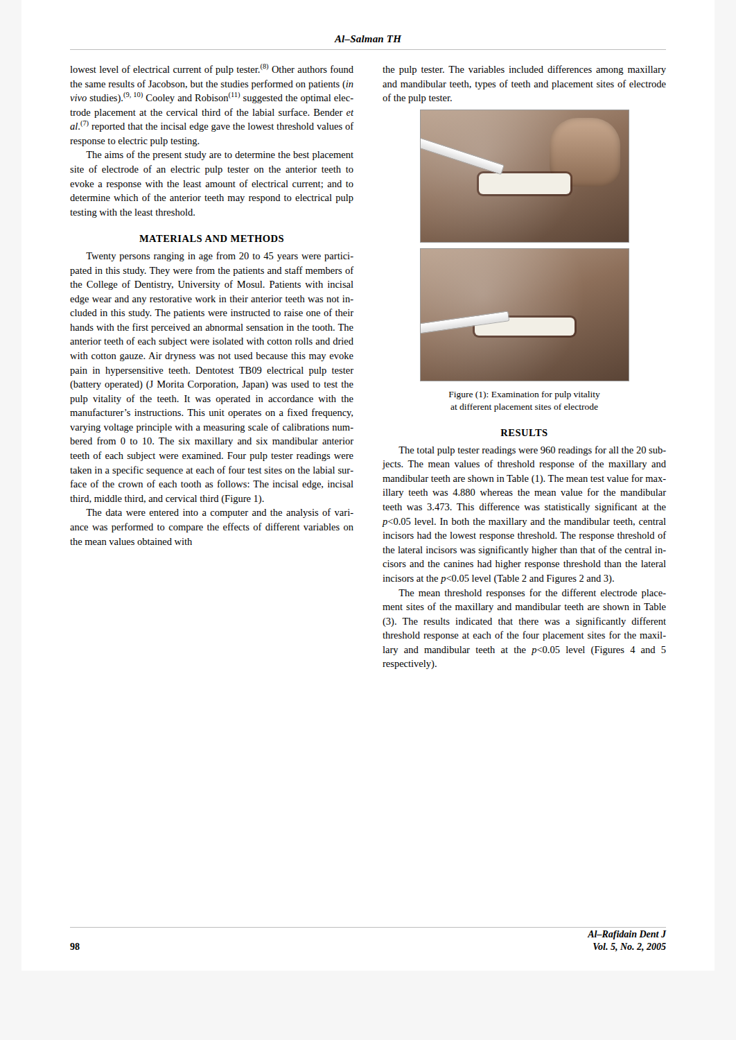Al–Salman TH
lowest level of electrical current of pulp tester.(8) Other authors found the same results of Jacobson, but the studies performed on patients (in vivo studies).(9, 10) Cooley and Robison(11) suggested the optimal electrode placement at the cervical third of the labial surface. Bender et al.(7) reported that the incisal edge gave the lowest threshold values of response to electric pulp testing.
The aims of the present study are to determine the best placement site of electrode of an electric pulp tester on the anterior teeth to evoke a response with the least amount of electrical current; and to determine which of the anterior teeth may respond to electrical pulp testing with the least threshold.
MATERIALS AND METHODS
Twenty persons ranging in age from 20 to 45 years were participated in this study. They were from the patients and staff members of the College of Dentistry, University of Mosul. Patients with incisal edge wear and any restorative work in their anterior teeth was not included in this study. The patients were instructed to raise one of their hands with the first perceived an abnormal sensation in the tooth. The anterior teeth of each subject were isolated with cotton rolls and dried with cotton gauze. Air dryness was not used because this may evoke pain in hypersensitive teeth. Dentotest TB09 electrical pulp tester (battery operated) (J Morita Corporation, Japan) was used to test the pulp vitality of the teeth. It was operated in accordance with the manufacturer’s instructions. This unit operates on a fixed frequency, varying voltage principle with a measuring scale of calibrations numbered from 0 to 10. The six maxillary and six mandibular anterior teeth of each subject were examined. Four pulp tester readings were taken in a specific sequence at each of four test sites on the labial surface of the crown of each tooth as follows: The incisal edge, incisal third, middle third, and cervical third (Figure 1).
The data were entered into a computer and the analysis of variance was performed to compare the effects of different variables on the mean values obtained with
the pulp tester. The variables included differences among maxillary and mandibular teeth, types of teeth and placement sites of electrode of the pulp tester.
Figure (1): Examination for pulp vitality
at different placement sites of electrode
RESULTS
The total pulp tester readings were 960 readings for all the 20 subjects. The mean values of threshold response of the maxillary and mandibular teeth are shown in Table (1). The mean test value for maxillary teeth was 4.880 whereas the mean value for the mandibular teeth was 3.473. This difference was statistically significant at the p<0.05 level. In both the maxillary and the mandibular teeth, central incisors had the lowest response threshold. The response threshold of the lateral incisors was significantly higher than that of the central incisors and the canines had higher response threshold than the lateral incisors at the p<0.05 level (Table 2 and Figures 2 and 3).
The mean threshold responses for the different electrode placement sites of the maxillary and mandibular teeth are shown in Table (3). The results indicated that there was a significantly different threshold response at each of the four placement sites for the maxillary and mandibular teeth at the p<0.05 level (Figures 4 and 5 respectively).
98
Al–Rafidain Dent J
Vol. 5, No. 2, 2005